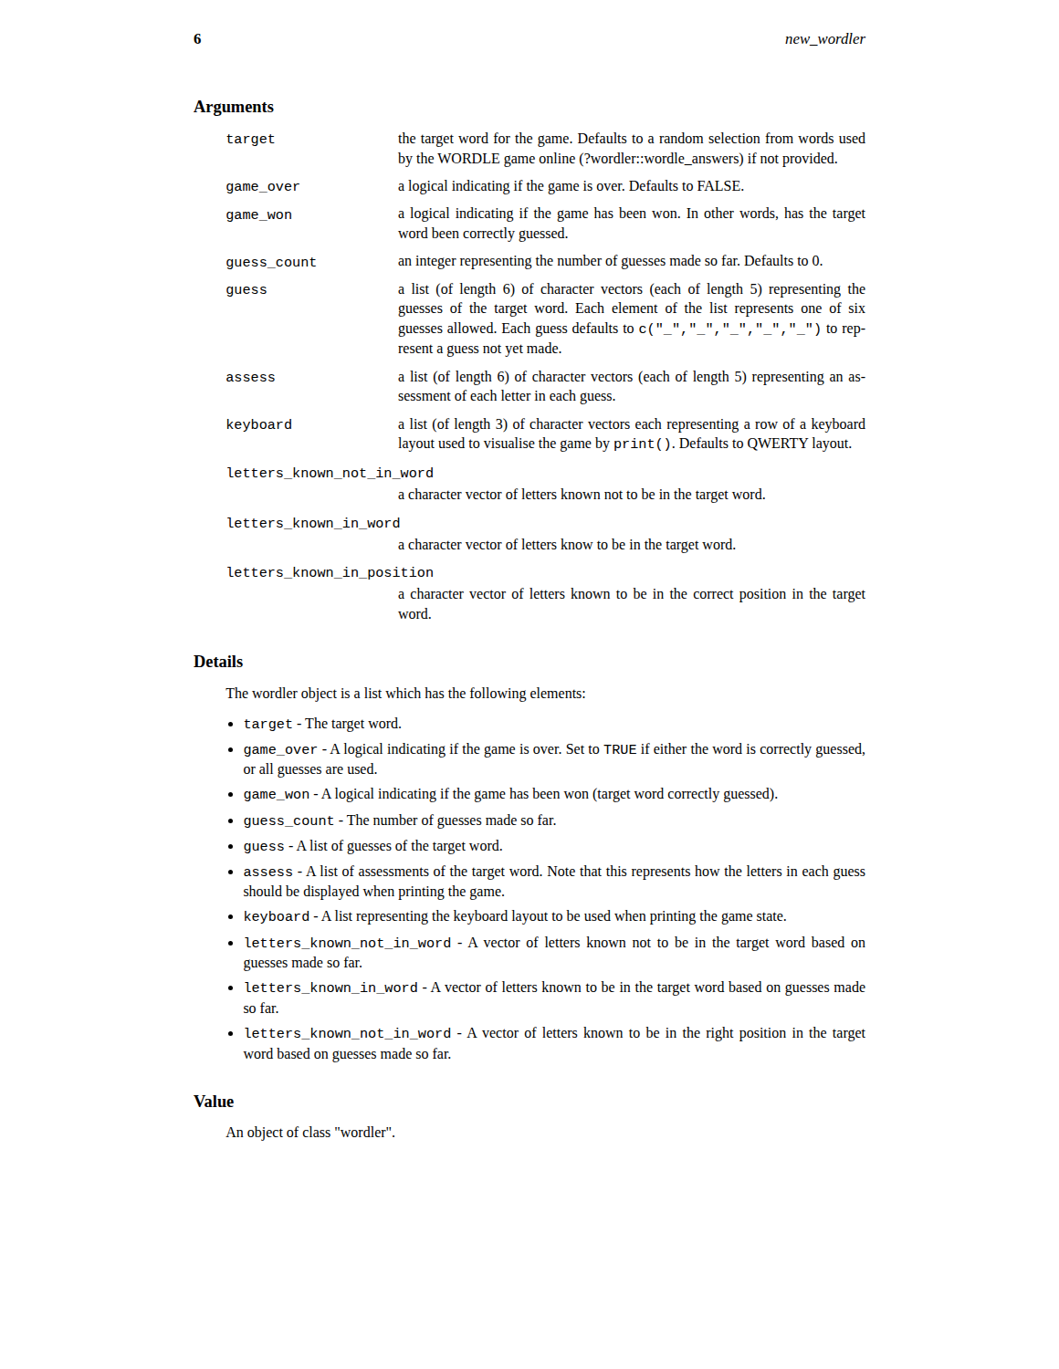6 new_wordler
Arguments
target
the target word for the game. Defaults to a random selection from words used by the WORDLE game online (?wordler::wordle_answers) if not provided.
game_over
a logical indicating if the game is over. Defaults to FALSE.
game_won
a logical indicating if the game has been won. In other words, has the target word been correctly guessed.
guess_count
an integer representing the number of guesses made so far. Defaults to 0.
guess
a list (of length 6) of character vectors (each of length 5) representing the guesses of the target word. Each element of the list represents one of six guesses allowed. Each guess defaults to c("_","_","_","_","_") to represent a guess not yet made.
assess
a list (of length 6) of character vectors (each of length 5) representing an assessment of each letter in each guess.
keyboard
a list (of length 3) of character vectors each representing a row of a keyboard layout used to visualise the game by print(). Defaults to QWERTY layout.
letters_known_not_in_word
a character vector of letters known not to be in the target word.
letters_known_in_word
a character vector of letters know to be in the target word.
letters_known_in_position
a character vector of letters known to be in the correct position in the target word.
Details
The wordler object is a list which has the following elements:
target - The target word.
game_over - A logical indicating if the game is over. Set to TRUE if either the word is correctly guessed, or all guesses are used.
game_won - A logical indicating if the game has been won (target word correctly guessed).
guess_count - The number of guesses made so far.
guess - A list of guesses of the target word.
assess - A list of assessments of the target word. Note that this represents how the letters in each guess should be displayed when printing the game.
keyboard - A list representing the keyboard layout to be used when printing the game state.
letters_known_not_in_word - A vector of letters known not to be in the target word based on guesses made so far.
letters_known_in_word - A vector of letters known to be in the target word based on guesses made so far.
letters_known_not_in_word - A vector of letters known to be in the right position in the target word based on guesses made so far.
Value
An object of class "wordler".